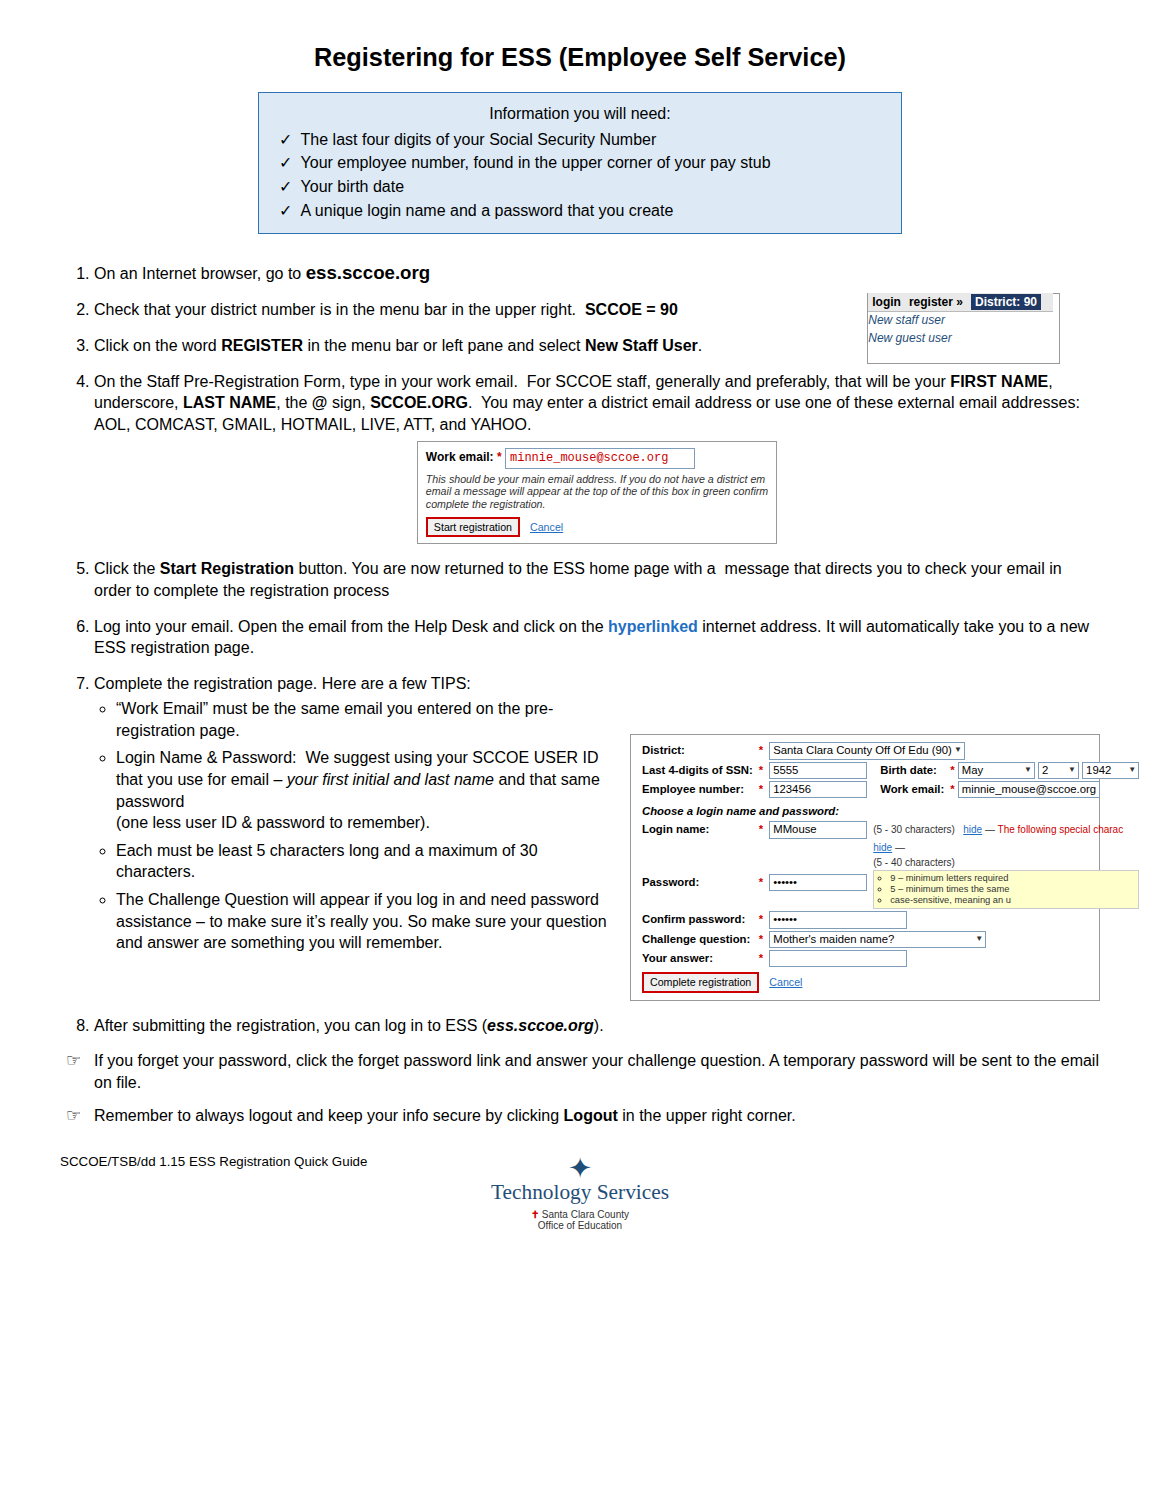Registering for ESS (Employee Self Service)
Information you will need:
The last four digits of your Social Security Number
Your employee number, found in the upper corner of your pay stub
Your birth date
A unique login name and a password that you create
On an Internet browser, go to ess.sccoe.org
Check that your district number is in the menu bar in the upper right. SCCOE = 90 login register »District: 90
New staff user
New guest user
Click on the word REGISTER in the menu bar or left pane and select New Staff User.
On the Staff Pre-Registration Form, type in your work email. For SCCOE staff, generally and preferably, that will be your FIRST NAME, underscore, LAST NAME, the @ sign, SCCOE.ORG. You may enter a district email address or use one of these external email addresses: AOL, COMCAST, GMAIL, HOTMAIL, LIVE, ATT, and YAHOO.
Work email: * minnie_mouse@sccoe.org
This should be your main email address. If you do not have a district em
email a message will appear at the top of the of this box in green confirm
complete the registration.
Start registration Cancel
Click the Start Registration button. You are now returned to the ESS home page with a message that directs you to check your email in order to complete the registration process
Log into your email. Open the email from the Help Desk and click on the hyperlinked internet address. It will automatically take you to a new ESS registration page.
Complete the registration page. Here are a few TIPS:
“Work Email” must be the same email you entered on the pre-registration page.
Login Name & Password: We suggest using your SCCOE USER ID that you use for email – your first initial and last name and that same password
(one less user ID & password to remember).
Each must be least 5 characters long and a maximum of 30 characters.
The Challenge Question will appear if you log in and need password assistance – to make sure it’s really you. So make sure your question and answer are something you will remember.
| District: | * | Santa Clara County Off Of Edu (90) |
| Last 4-digits of SSN: | * | 5555 | Birth date: | * May 2 1942 |
| Employee number: | * | 123456 | Work email: | * minnie_mouse@sccoe.org |
| Choose a login name and password: |
| Login name: | * | MMouse | (5 - 30 characters) hide — The following special charac |
| | hide — |
| Password: | * | •••••• | (5 - 40 characters) 9 – minimum letters required 5 – minimum times the same case-sensitive, meaning an u |
| Confirm password: | * | •••••• |
| Challenge question: | * | Mother's maiden name? |
| Your answer: | * | |
| Complete registration Cancel |
After submitting the registration, you can log in to ESS (ess.sccoe.org).
If you forget your password, click the forget password link and answer your challenge question. A temporary password will be sent to the email on file.
Remember to always logout and keep your info secure by clicking Logout in the upper right corner.
SCCOE/TSB/dd 1.15 ESS Registration Quick Guide
✦
Technology Services
✝ Santa Clara County
Office of Education